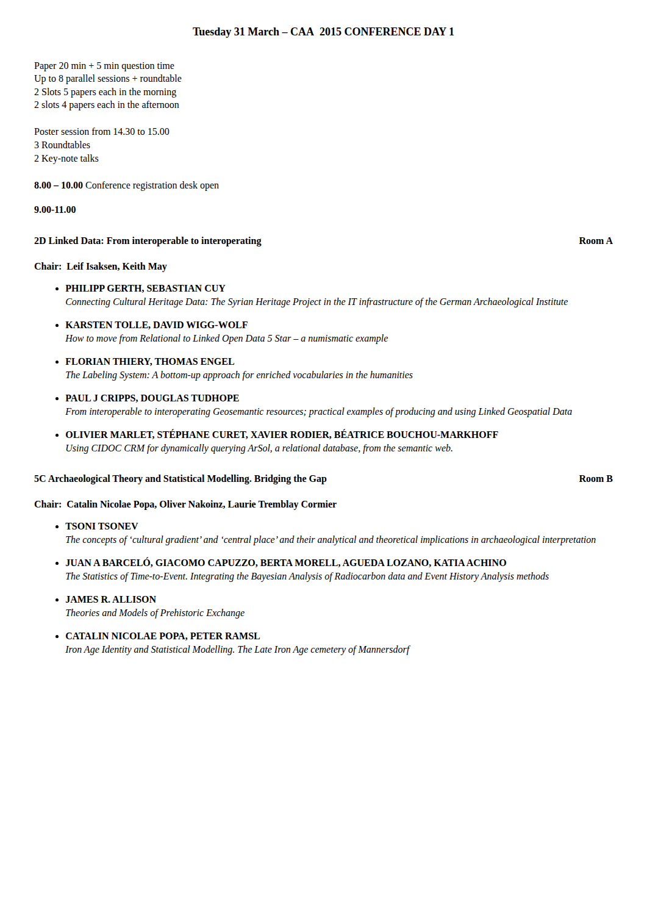Tuesday 31 March – CAA 2015 CONFERENCE DAY 1
Paper 20 min + 5 min question time
Up to 8 parallel sessions + roundtable
2 Slots 5 papers each in the morning
2 slots 4 papers each in the afternoon
Poster session from 14.30 to 15.00
3 Roundtables
2 Key-note talks
8.00 – 10.00 Conference registration desk open
9.00-11.00
2D Linked Data: From interoperable to interoperating Room A
Chair: Leif Isaksen, Keith May
Philipp Gerth, Sebastian Cuy Connecting Cultural Heritage Data: The Syrian Heritage Project in the IT infrastructure of the German Archaeological Institute
Karsten Tolle, David Wigg-Wolf How to move from Relational to Linked Open Data 5 Star – a numismatic example
Florian Thiery, Thomas Engel The Labeling System: A bottom-up approach for enriched vocabularies in the humanities
Paul J Cripps, Douglas Tudhope From interoperable to interoperating Geosemantic resources; practical examples of producing and using Linked Geospatial Data
Olivier Marlet, Stéphane Curet, Xavier Rodier, Béatrice Bouchou-Markhoff Using CIDOC CRM for dynamically querying ArSol, a relational database, from the semantic web.
5C Archaeological Theory and Statistical Modelling. Bridging the Gap Room B
Chair: Catalin Nicolae Popa, Oliver Nakoinz, Laurie Tremblay Cormier
Tsoni Tsonev The concepts of ‘cultural gradient’ and ‘central place’ and their analytical and theoretical implications in archaeological interpretation
Juan A Barceló, Giacomo Capuzzo, Berta Morell, Agueda Lozano, Katia Achino The Statistics of Time-to-Event. Integrating the Bayesian Analysis of Radiocarbon data and Event History Analysis methods
James R. Allison Theories and Models of Prehistoric Exchange
Catalin Nicolae Popa, Peter Ramsl Iron Age Identity and Statistical Modelling. The Late Iron Age cemetery of Mannersdorf